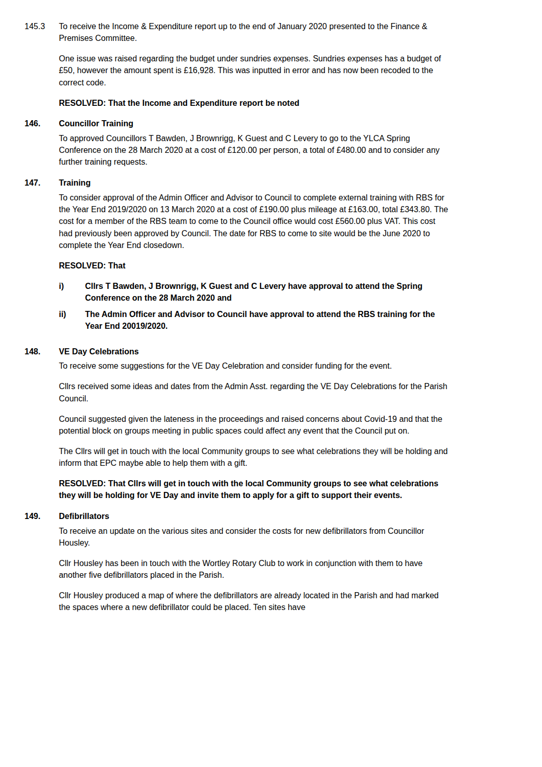145.3
To receive the Income & Expenditure report up to the end of January 2020 presented to the Finance & Premises Committee.
One issue was raised regarding the budget under sundries expenses. Sundries expenses has a budget of £50, however the amount spent is £16,928. This was inputted in error and has now been recoded to the correct code.
RESOLVED: That the Income and Expenditure report be noted
146.
Councillor Training
To approved Councillors T Bawden, J Brownrigg, K Guest and C Levery to go to the YLCA Spring Conference on the 28 March 2020 at a cost of £120.00 per person, a total of £480.00 and to consider any further training requests.
147.
Training
To consider approval of the Admin Officer and Advisor to Council to complete external training with RBS for the Year End 2019/2020 on 13 March 2020 at a cost of £190.00 plus mileage at £163.00, total £343.80. The cost for a member of the RBS team to come to the Council office would cost £560.00 plus VAT. This cost had previously been approved by Council. The date for RBS to come to site would be the June 2020 to complete the Year End closedown.
RESOLVED: That
i) Cllrs T Bawden, J Brownrigg, K Guest and C Levery have approval to attend the Spring Conference on the 28 March 2020 and
ii) The Admin Officer and Advisor to Council have approval to attend the RBS training for the Year End 20019/2020.
148.
VE Day Celebrations
To receive some suggestions for the VE Day Celebration and consider funding for the event.
Cllrs received some ideas and dates from the Admin Asst. regarding the VE Day Celebrations for the Parish Council.
Council suggested given the lateness in the proceedings and raised concerns about Covid-19 and that the potential block on groups meeting in public spaces could affect any event that the Council put on.
The Cllrs will get in touch with the local Community groups to see what celebrations they will be holding and inform that EPC maybe able to help them with a gift.
RESOLVED: That Cllrs will get in touch with the local Community groups to see what celebrations they will be holding for VE Day and invite them to apply for a gift to support their events.
149.
Defibrillators
To receive an update on the various sites and consider the costs for new defibrillators from Councillor Housley.
Cllr Housley has been in touch with the Wortley Rotary Club to work in conjunction with them to have another five defibrillators placed in the Parish.
Cllr Housley produced a map of where the defibrillators are already located in the Parish and had marked the spaces where a new defibrillator could be placed. Ten sites have